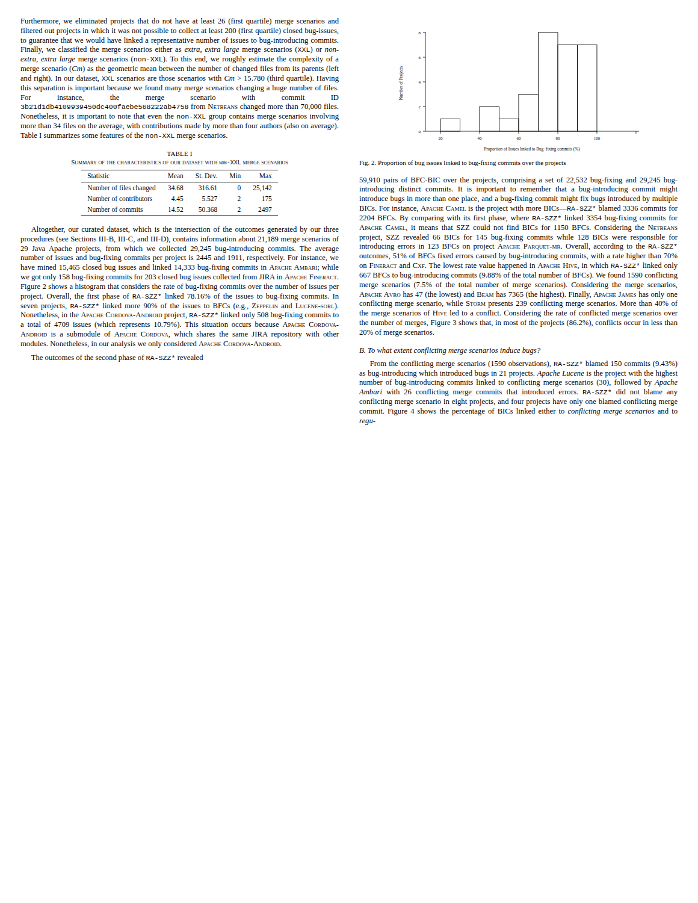Furthermore, we eliminated projects that do not have at least 26 (first quartile) merge scenarios and filtered out projects in which it was not possible to collect at least 200 (first quartile) closed bug-issues, to guarantee that we would have linked a representative number of issues to bug-introducing commits. Finally, we classified the merge scenarios either as extra, extra large merge scenarios (XXL) or non-extra, extra large merge scenarios (non-XXL). To this end, we roughly estimate the complexity of a merge scenario (Cm) as the geometric mean between the number of changed files from its parents (left and right). In our dataset, XXL scenarios are those scenarios with Cm > 15.780 (third quartile). Having this separation is important because we found many merge scenarios changing a huge number of files. For instance, the merge scenario with commit ID 3b21d1db4109939450dc400faebe568222ab4758 from Netbeans changed more than 70,000 files. Nonetheless, it is important to note that even the non-XXL group contains merge scenarios involving more than 34 files on the average, with contributions made by more than four authors (also on average). Table I summarizes some features of the non-XXL merge scenarios.
TABLE I Summary of the characteristics of our dataset with non-XXL merge scenarios
| Statistic | Mean | St. Dev. | Min | Max |
| --- | --- | --- | --- | --- |
| Number of files changed | 34.68 | 316.61 | 0 | 25,142 |
| Number of contributors | 4.45 | 5.527 | 2 | 175 |
| Number of commits | 14.52 | 50.368 | 2 | 2497 |
Altogether, our curated dataset, which is the intersection of the outcomes generated by our three procedures (see Sections III-B, III-C, and III-D), contains information about 21,189 merge scenarios of 29 Java Apache projects, from which we collected 29,245 bug-introducing commits. The average number of issues and bug-fixing commits per project is 2445 and 1911, respectively. For instance, we have mined 15,465 closed bug issues and linked 14,333 bug-fixing commits in Apache Ambari; while we got only 158 bug-fixing commits for 203 closed bug issues collected from JIRA in Apache Fineract. Figure 2 shows a histogram that considers the rate of bug-fixing commits over the number of issues per project. Overall, the first phase of RA-SZZ* linked 78.16% of the issues to bug-fixing commits. In seven projects, RA-SZZ* linked more 90% of the issues to BFCs (e.g., Zeppelin and Lucene-sorl). Nonetheless, in the Apache Cordova-Android project, RA-SZZ* linked only 508 bug-fixing commits to a total of 4709 issues (which represents 10.79%). This situation occurs because Apache Cordova-Android is a submodule of Apache Cordova, which shares the same JIRA repository with other modules. Nonetheless, in our analysis we only considered Apache Cordova-Android.
The outcomes of the second phase of RA-SZZ* revealed
0 2 4 6 8 20 40 60 80 100 Number of Projects Proportion of Issues linked to Bug−fixing commits (%)
Fig. 2. Proportion of bug issues linked to bug-fixing commits over the projects
59,910 pairs of BFC-BIC over the projects, comprising a set of 22,532 bug-fixing and 29,245 bug-introducing distinct commits. It is important to remember that a bug-introducing commit might introduce bugs in more than one place, and a bug-fixing commit might fix bugs introduced by multiple BICs. For instance, Apache Camel is the project with more BICs—RA-SZZ* blamed 3336 commits for 2204 BFCs. By comparing with its first phase, where RA-SZZ* linked 3354 bug-fixing commits for Apache Camel, it means that SZZ could not find BICs for 1150 BFCs. Considering the Netbeans project, SZZ revealed 66 BICs for 145 bug-fixing commits while 128 BICs were responsible for introducing errors in 123 BFCs on project Apache Parquet-mr. Overall, according to the RA-SZZ* outcomes, 51% of BFCs fixed errors caused by bug-introducing commits, with a rate higher than 70% on Fineract and Cxf. The lowest rate value happened in Apache Hive, in which RA-SZZ* linked only 667 BFCs to bug-introducing commits (9.88% of the total number of BFCs). We found 1590 conflicting merge scenarios (7.5% of the total number of merge scenarios). Considering the merge scenarios, Apache Avro has 47 (the lowest) and Beam has 7365 (the highest). Finally, Apache James has only one conflicting merge scenario, while Storm presents 239 conflicting merge scenarios. More than 40% of the merge scenarios of Hive led to a conflict. Considering the rate of conflicted merge scenarios over the number of merges, Figure 3 shows that, in most of the projects (86.2%), conflicts occur in less than 20% of merge scenarios.
B. To what extent conflicting merge scenarios induce bugs?
From the conflicting merge scenarios (1590 observations), RA-SZZ* blamed 150 commits (9.43%) as bug-introducing which introduced bugs in 21 projects. Apache Lucene is the project with the highest number of bug-introducing commits linked to conflicting merge scenarios (30), followed by Apache Ambari with 26 conflicting merge commits that introduced errors. RA-SZZ* did not blame any conflicting merge scenario in eight projects, and four projects have only one blamed conflicting merge commit. Figure 4 shows the percentage of BICs linked either to conflicting merge scenarios and to regu-